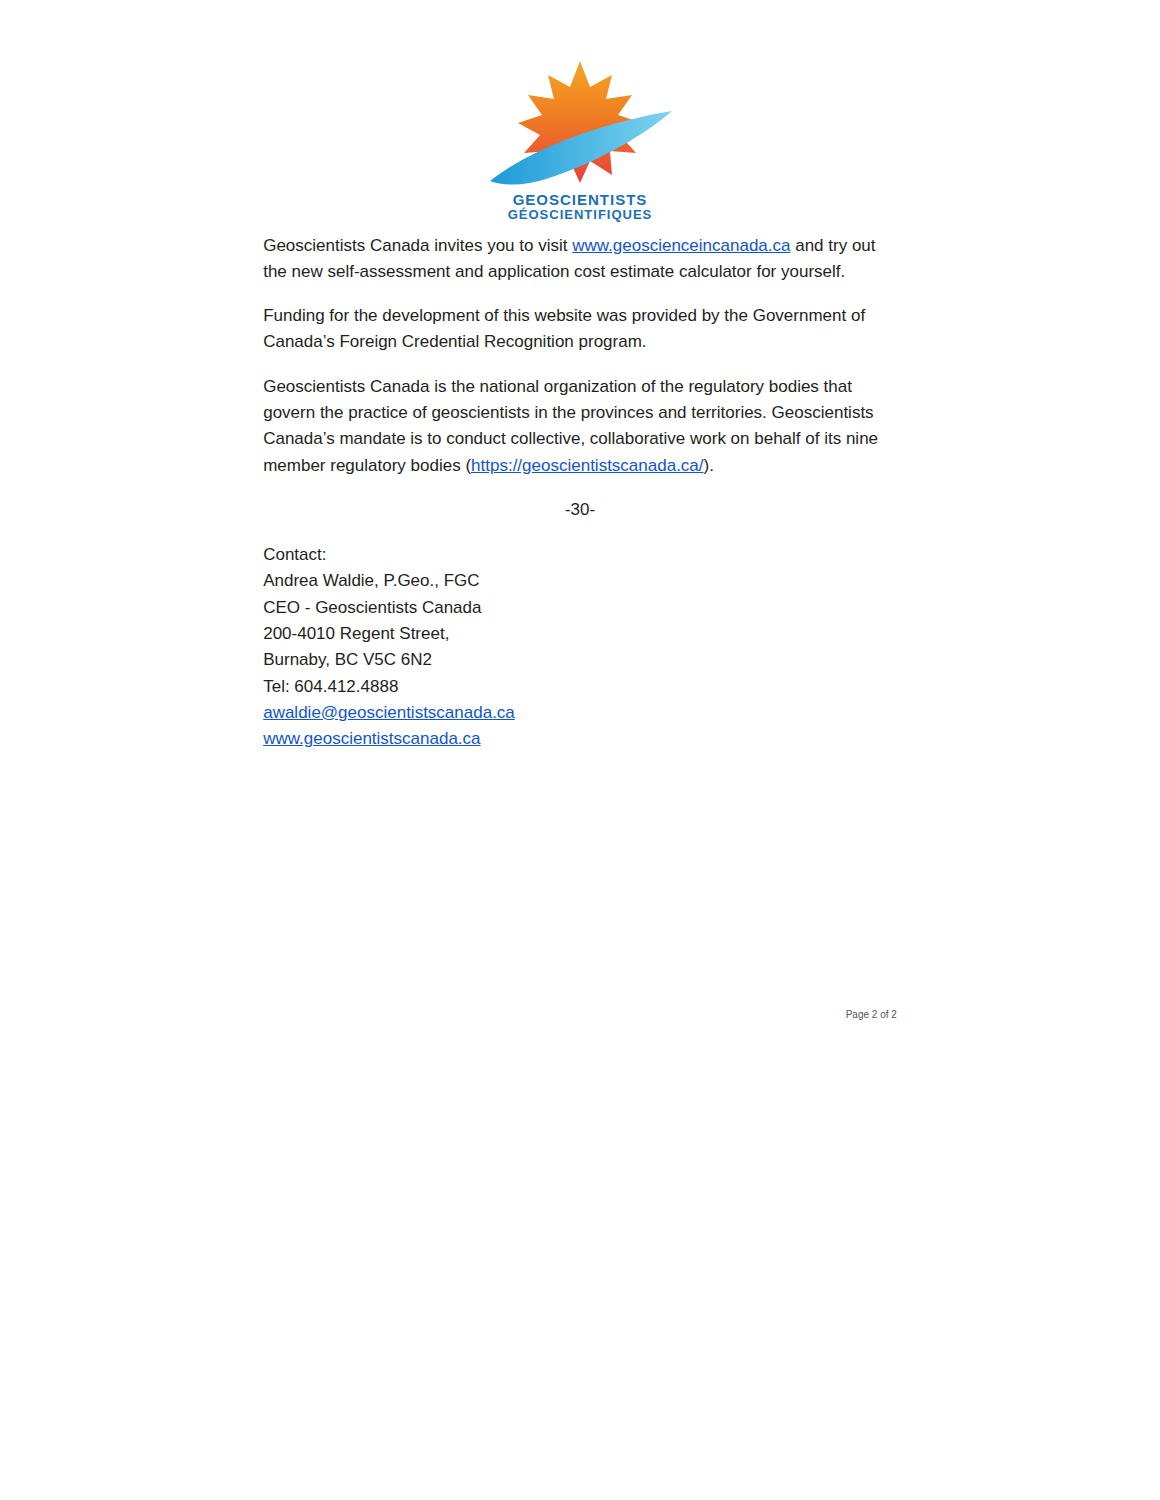GEOSCIENTISTS GÉOSCIENTIFIQUES
Geoscientists Canada invites you to visit www.geoscienceincanada.ca and try out the new self-assessment and application cost estimate calculator for yourself.
Funding for the development of this website was provided by the Government of Canada’s Foreign Credential Recognition program.
Geoscientists Canada is the national organization of the regulatory bodies that govern the practice of geoscientists in the provinces and territories. Geoscientists Canada’s mandate is to conduct collective, collaborative work on behalf of its nine member regulatory bodies (https://geoscientistscanada.ca/).
-30-
Contact:
Andrea Waldie, P.Geo., FGC
CEO - Geoscientists Canada
200-4010 Regent Street,
Burnaby, BC V5C 6N2
Tel: 604.412.4888
awaldie@geoscientistscanada.ca
www.geoscientistscanada.ca
Page 2 of 2